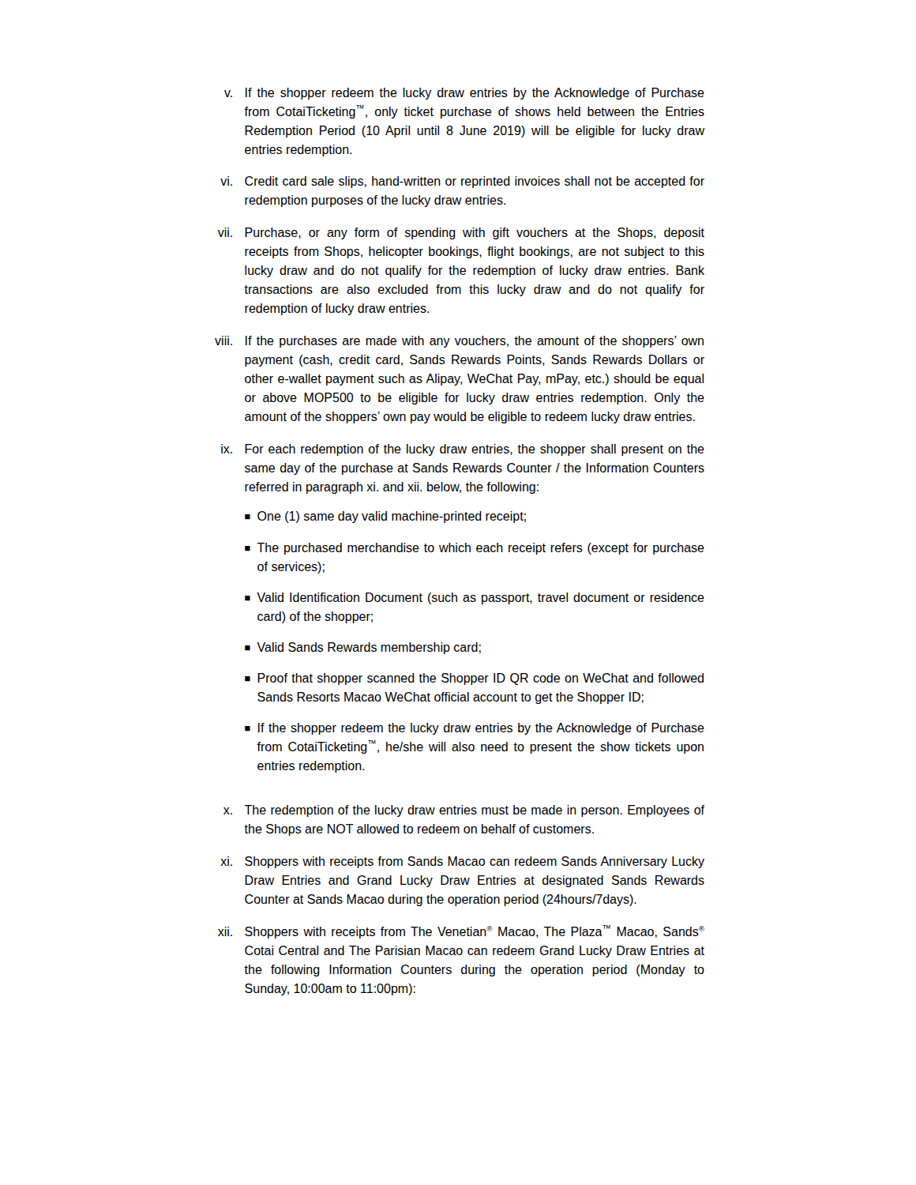v. If the shopper redeem the lucky draw entries by the Acknowledge of Purchase from CotaiTicketing™, only ticket purchase of shows held between the Entries Redemption Period (10 April until 8 June 2019) will be eligible for lucky draw entries redemption.
vi. Credit card sale slips, hand-written or reprinted invoices shall not be accepted for redemption purposes of the lucky draw entries.
vii. Purchase, or any form of spending with gift vouchers at the Shops, deposit receipts from Shops, helicopter bookings, flight bookings, are not subject to this lucky draw and do not qualify for the redemption of lucky draw entries. Bank transactions are also excluded from this lucky draw and do not qualify for redemption of lucky draw entries.
viii. If the purchases are made with any vouchers, the amount of the shoppers’ own payment (cash, credit card, Sands Rewards Points, Sands Rewards Dollars or other e-wallet payment such as Alipay, WeChat Pay, mPay, etc.) should be equal or above MOP500 to be eligible for lucky draw entries redemption. Only the amount of the shoppers’ own pay would be eligible to redeem lucky draw entries.
ix. For each redemption of the lucky draw entries, the shopper shall present on the same day of the purchase at Sands Rewards Counter / the Information Counters referred in paragraph xi. and xii. below, the following:
■One (1) same day valid machine-printed receipt;
■The purchased merchandise to which each receipt refers (except for purchase of services);
■Valid Identification Document (such as passport, travel document or residence card) of the shopper;
■Valid Sands Rewards membership card;
■Proof that shopper scanned the Shopper ID QR code on WeChat and followed Sands Resorts Macao WeChat official account to get the Shopper ID;
■If the shopper redeem the lucky draw entries by the Acknowledge of Purchase from CotaiTicketing™, he/she will also need to present the show tickets upon entries redemption.
x. The redemption of the lucky draw entries must be made in person. Employees of the Shops are NOT allowed to redeem on behalf of customers.
xi. Shoppers with receipts from Sands Macao can redeem Sands Anniversary Lucky Draw Entries and Grand Lucky Draw Entries at designated Sands Rewards Counter at Sands Macao during the operation period (24hours/7days).
xii. Shoppers with receipts from The Venetian® Macao, The Plaza™ Macao, Sands® Cotai Central and The Parisian Macao can redeem Grand Lucky Draw Entries at the following Information Counters during the operation period (Monday to Sunday, 10:00am to 11:00pm):